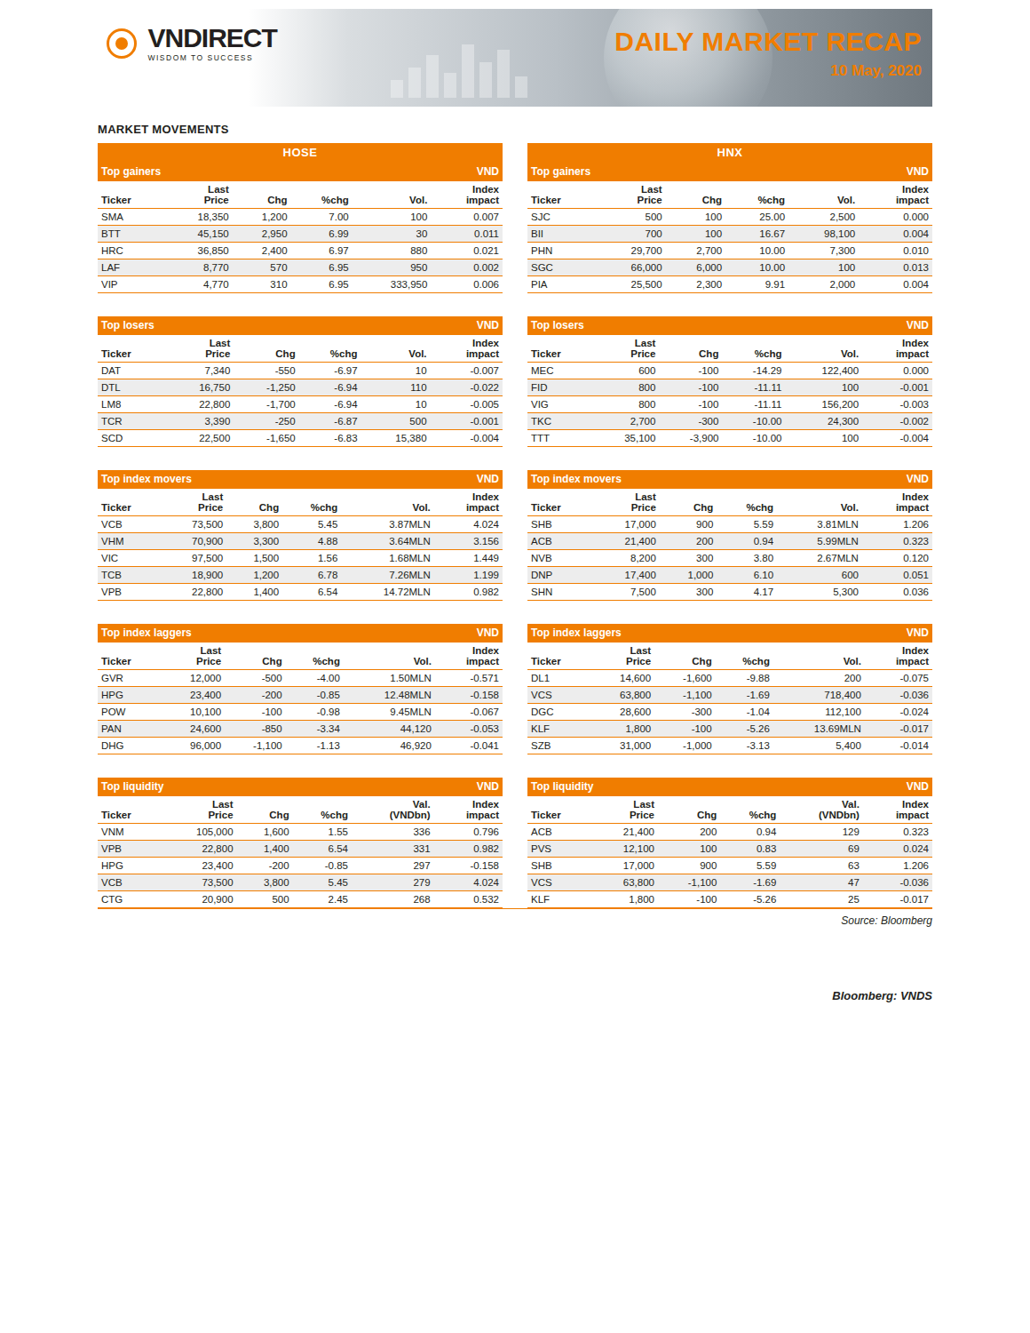VNDIRECT
WISDOM TO SUCCESS
DAILY MARKET RECAP
10 May, 2020
MARKET MOVEMENTS
| / HOSE / / Top gainers / VND / / Ticker / Last Price / Chg / %chg / Vol. / Index impact / / SMA / 18,350 / 1,200 / 7.00 / 100 / 0.007 / / BTT / 45,150 / 2,950 / 6.99 / 30 / 0.011 / / HRC / 36,850 / 2,400 / 6.97 / 880 / 0.021 / / LAF / 8,770 / 570 / 6.95 / 950 / 0.002 / / VIP / 4,770 / 310 / 6.95 / 333,950 / 0.006 / / Top losers / VND / / Ticker / Last Price / Chg / %chg / Vol. / Index impact / / DAT / 7,340 / -550 / -6.97 / 10 / -0.007 / / DTL / 16,750 / -1,250 / -6.94 / 110 / -0.022 / / LM8 / 22,800 / -1,700 / -6.94 / 10 / -0.005 / / TCR / 3,390 / -250 / -6.87 / 500 / -0.001 / / SCD / 22,500 / -1,650 / -6.83 / 15,380 / -0.004 / / Top index movers / VND / / Ticker / Last Price / Chg / %chg / Vol. / Index impact / / VCB / 73,500 / 3,800 / 5.45 / 3.87MLN / 4.024 / / VHM / 70,900 / 3,300 / 4.88 / 3.64MLN / 3.156 / / VIC / 97,500 / 1,500 / 1.56 / 1.68MLN / 1.449 / / TCB / 18,900 / 1,200 / 6.78 / 7.26MLN / 1.199 / / VPB / 22,800 / 1,400 / 6.54 / 14.72MLN / 0.982 / / Top index laggers / VND / / Ticker / Last Price / Chg / %chg / Vol. / Index impact / / GVR / 12,000 / -500 / -4.00 / 1.50MLN / -0.571 / / HPG / 23,400 / -200 / -0.85 / 12.48MLN / -0.158 / / POW / 10,100 / -100 / -0.98 / 9.45MLN / -0.067 / / PAN / 24,600 / -850 / -3.34 / 44,120 / -0.053 / / DHG / 96,000 / -1,100 / -1.13 / 46,920 / -0.041 / / Top liquidity / VND / / Ticker / Last Price / Chg / %chg / Val. (VNDbn) / Index impact / / VNM / 105,000 / 1,600 / 1.55 / 336 / 0.796 / / VPB / 22,800 / 1,400 / 6.54 / 331 / 0.982 / / HPG / 23,400 / -200 / -0.85 / 297 / -0.158 / / VCB / 73,500 / 3,800 / 5.45 / 279 / 4.024 / / CTG / 20,900 / 500 / 2.45 / 268 / 0.532 / | | / HNX / / Top gainers / VND / / Ticker / Last Price / Chg / %chg / Vol. / Index impact / / SJC / 500 / 100 / 25.00 / 2,500 / 0.000 / / BII / 700 / 100 / 16.67 / 98,100 / 0.004 / / PHN / 29,700 / 2,700 / 10.00 / 7,300 / 0.010 / / SGC / 66,000 / 6,000 / 10.00 / 100 / 0.013 / / PIA / 25,500 / 2,300 / 9.91 / 2,000 / 0.004 / / Top losers / VND / / Ticker / Last Price / Chg / %chg / Vol. / Index impact / / MEC / 600 / -100 / -14.29 / 122,400 / 0.000 / / FID / 800 / -100 / -11.11 / 100 / -0.001 / / VIG / 800 / -100 / -11.11 / 156,200 / -0.003 / / TKC / 2,700 / -300 / -10.00 / 24,300 / -0.002 / / TTT / 35,100 / -3,900 / -10.00 / 100 / -0.004 / / Top index movers / VND / / Ticker / Last Price / Chg / %chg / Vol. / Index impact / / SHB / 17,000 / 900 / 5.59 / 3.81MLN / 1.206 / / ACB / 21,400 / 200 / 0.94 / 5.99MLN / 0.323 / / NVB / 8,200 / 300 / 3.80 / 2.67MLN / 0.120 / / DNP / 17,400 / 1,000 / 6.10 / 600 / 0.051 / / SHN / 7,500 / 300 / 4.17 / 5,300 / 0.036 / / Top index laggers / VND / / Ticker / Last Price / Chg / %chg / Vol. / Index impact / / DL1 / 14,600 / -1,600 / -9.88 / 200 / -0.075 / / VCS / 63,800 / -1,100 / -1.69 / 718,400 / -0.036 / / DGC / 28,600 / -300 / -1.04 / 112,100 / -0.024 / / KLF / 1,800 / -100 / -5.26 / 13.69MLN / -0.017 / / SZB / 31,000 / -1,000 / -3.13 / 5,400 / -0.014 / / Top liquidity / VND / / Ticker / Last Price / Chg / %chg / Val. (VNDbn) / Index impact / / ACB / 21,400 / 200 / 0.94 / 129 / 0.323 / / PVS / 12,100 / 100 / 0.83 / 69 / 0.024 / / SHB / 17,000 / 900 / 5.59 / 63 / 1.206 / / VCS / 63,800 / -1,100 / -1.69 / 47 / -0.036 / / KLF / 1,800 / -100 / -5.26 / 25 / -0.017 / |
Source: Bloomberg
Bloomberg: VNDS